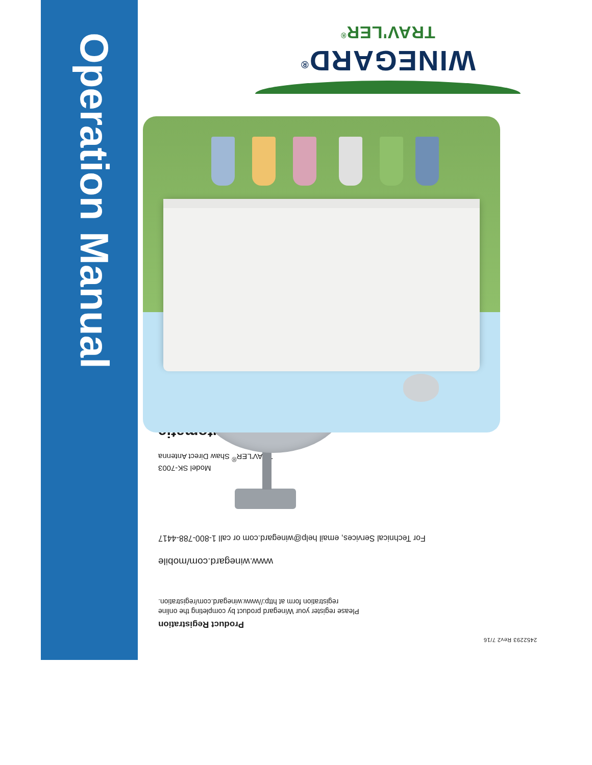Operation Manual
2452293 Rev2 7/16
Product Registration
Please register your Winegard product by completing the online registration form at http://www.winegard.com/registration.
www.winegard.com/mobile
For Technical Services, email help@winegard.com or call 1-800-788-4417
Model SK-7003
TRAV'LER® Shaw Direct Antenna
Automatic
Multi-Satellite
TV Antenna
Shaw Direct dish with 1.888.554.7827 printed on the reflector
Shaw Direct 1.888.554.7827
WINEGARD®
TRAV'LER®